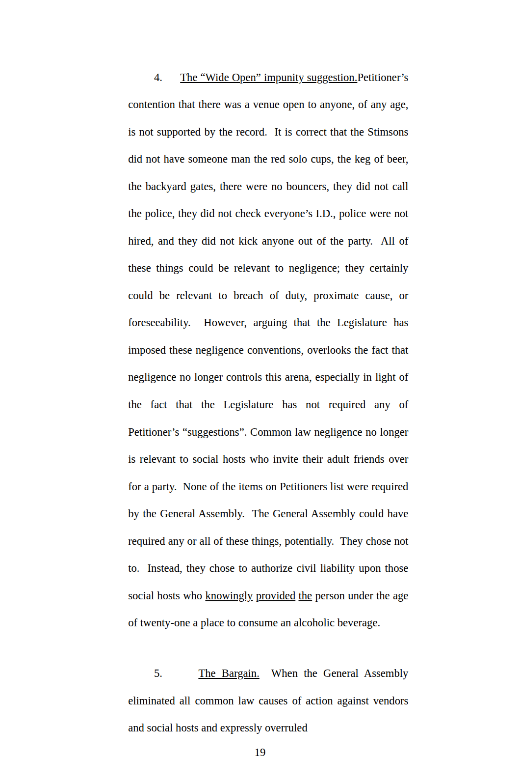4. The “Wide Open” impunity suggestion. Petitioner’s contention that there was a venue open to anyone, of any age, is not supported by the record. It is correct that the Stimsons did not have someone man the red solo cups, the keg of beer, the backyard gates, there were no bouncers, they did not call the police, they did not check everyone’s I.D., police were not hired, and they did not kick anyone out of the party. All of these things could be relevant to negligence; they certainly could be relevant to breach of duty, proximate cause, or foreseeability. However, arguing that the Legislature has imposed these negligence conventions, overlooks the fact that negligence no longer controls this arena, especially in light of the fact that the Legislature has not required any of Petitioner’s “suggestions”. Common law negligence no longer is relevant to social hosts who invite their adult friends over for a party. None of the items on Petitioners list were required by the General Assembly. The General Assembly could have required any or all of these things, potentially. They chose not to. Instead, they chose to authorize civil liability upon those social hosts who knowingly provided the person under the age of twenty-one a place to consume an alcoholic beverage.
5. The Bargain. When the General Assembly eliminated all common law causes of action against vendors and social hosts and expressly overruled
19